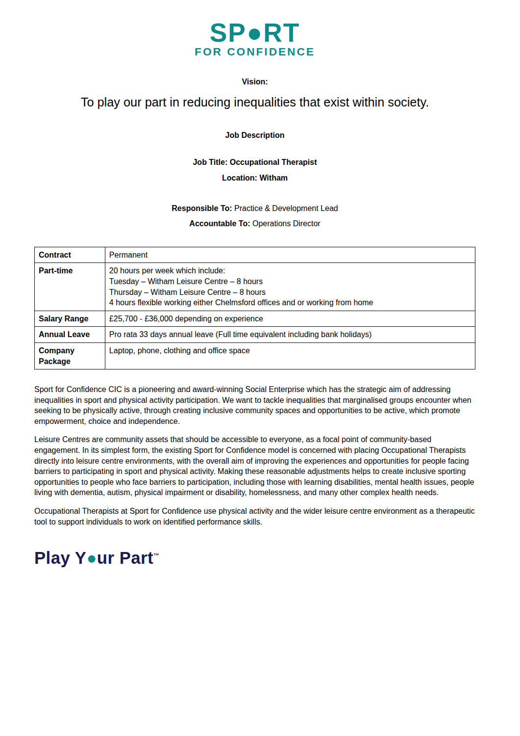SP●RT
FOR CONFIDENCE
Vision:
To play our part in reducing inequalities that exist within society.
Job Description
Job Title: Occupational Therapist
Location: Witham
Responsible To: Practice & Development Lead
Accountable To: Operations Director
| Contract | Permanent |
| Part-time | 20 hours per week which include: Tuesday – Witham Leisure Centre – 8 hours Thursday – Witham Leisure Centre – 8 hours 4 hours flexible working either Chelmsford offices and or working from home |
| Salary Range | £25,700 - £36,000 depending on experience |
| Annual Leave | Pro rata 33 days annual leave (Full time equivalent including bank holidays) |
| Company Package | Laptop, phone, clothing and office space |
Sport for Confidence CIC is a pioneering and award-winning Social Enterprise which has the strategic aim of addressing inequalities in sport and physical activity participation. We want to tackle inequalities that marginalised groups encounter when seeking to be physically active, through creating inclusive community spaces and opportunities to be active, which promote empowerment, choice and independence.
Leisure Centres are community assets that should be accessible to everyone, as a focal point of community-based engagement. In its simplest form, the existing Sport for Confidence model is concerned with placing Occupational Therapists directly into leisure centre environments, with the overall aim of improving the experiences and opportunities for people facing barriers to participating in sport and physical activity. Making these reasonable adjustments helps to create inclusive sporting opportunities to people who face barriers to participation, including those with learning disabilities, mental health issues, people living with dementia, autism, physical impairment or disability, homelessness, and many other complex health needs.
Occupational Therapists at Sport for Confidence use physical activity and the wider leisure centre environment as a therapeutic tool to support individuals to work on identified performance skills.
Play Y●ur Part™